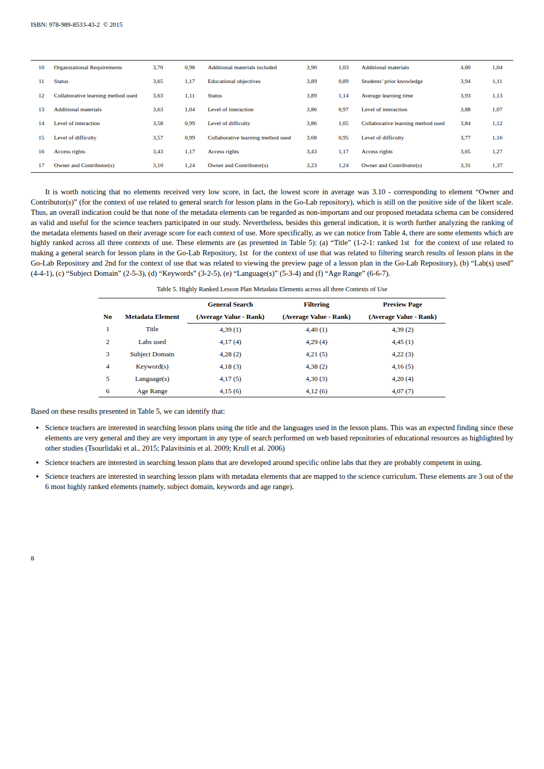ISBN: 978-989-8533-43-2 © 2015
| 10 | Organizational Requirements | 3,70 | 0,98 | Additional materials included | 3,90 | 1,03 | Additional materials | 4,00 | 1,04 |
| 11 | Status | 3,65 | 1,17 | Educational objectives | 3,89 | 0,89 | Students’ prior knowledge | 3,94 | 1,11 |
| 12 | Collaborative learning method used | 3,63 | 1,11 | Status | 3,89 | 1,14 | Average learning time | 3,93 | 1,13 |
| 13 | Additional materials | 3,63 | 1,04 | Level of interaction | 3,86 | 0,97 | Level of interaction | 3,88 | 1,07 |
| 14 | Level of interaction | 3,58 | 0,99 | Level of difficulty | 3,86 | 1,05 | Collaborative learning method used | 3,84 | 1,12 |
| 15 | Level of difficulty | 3,57 | 0,99 | Collaborative learning method used | 3,68 | 0,95 | Level of difficulty | 3,77 | 1,16 |
| 16 | Access rights | 3,43 | 1,17 | Access rights | 3,43 | 1,17 | Access rights | 3,65 | 1,27 |
| 17 | Owner and Contributor(s) | 3,10 | 1,24 | Owner and Contributor(s) | 3,23 | 1,24 | Owner and Contributor(s) | 3,31 | 1,37 |
It is worth noticing that no elements received very low score, in fact, the lowest score in average was 3.10 - corresponding to element “Owner and Contributor(s)” (for the context of use related to general search for lesson plans in the Go-Lab repository), which is still on the positive side of the likert scale. Thus, an overall indication could be that none of the metadata elements can be regarded as non-important and our proposed metadata schema can be considered as valid and useful for the science teachers participated in our study. Nevertheless, besides this general indication, it is worth further analyzing the ranking of the metadata elements based on their average score for each context of use. More specifically, as we can notice from Table 4, there are some elements which are highly ranked across all three contexts of use. These elements are (as presented in Table 5): (a) “Title” (1-2-1: ranked 1st for the context of use related to making a general search for lesson plans in the Go-Lab Repository, 1st for the context of use that was related to filtering search results of lesson plans in the Go-Lab Repository and 2nd for the context of use that was related to viewing the preview page of a lesson plan in the Go-Lab Repository), (b) “Lab(s) used” (4-4-1), (c) “Subject Domain” (2-5-3), (d) “Keywords” (3-2-5), (e) “Language(s)” (5-3-4) and (f) “Age Range” (6-6-7).
Table 5. Highly Ranked Lesson Plan Metadata Elements across all three Contexts of Use
| No | Metadata Element | General Search | Filtering | Preview Page |
| --- | --- | --- | --- | --- |
| (Average Value - Rank) | (Average Value - Rank) | (Average Value - Rank) |
| 1 | Title | 4,39 (1) | 4,40 (1) | 4,39 (2) |
| 2 | Labs used | 4,17 (4) | 4,29 (4) | 4,45 (1) |
| 3 | Subject Domain | 4,28 (2) | 4,21 (5) | 4,22 (3) |
| 4 | Keyword(s) | 4,18 (3) | 4,38 (2) | 4,16 (5) |
| 5 | Language(s) | 4,17 (5) | 4,30 (3) | 4,20 (4) |
| 6 | Age Range | 4,15 (6) | 4,12 (6) | 4,07 (7) |
Based on these results presented in Table 5, we can identify that:
Science teachers are interested in searching lesson plans using the title and the languages used in the lesson plans. This was an expected finding since these elements are very general and they are very important in any type of search performed on web based repositories of educational resources as highlighted by other studies (Tsourlidaki et al., 2015; Palavitsinis et al. 2009; Krull et al. 2006)
Science teachers are interested in searching lesson plans that are developed around specific online labs that they are probably competent in using.
Science teachers are interested in searching lesson plans with metadata elements that are mapped to the science curriculum. These elements are 3 out of the 6 most highly ranked elements (namely, subject domain, keywords and age range).
8